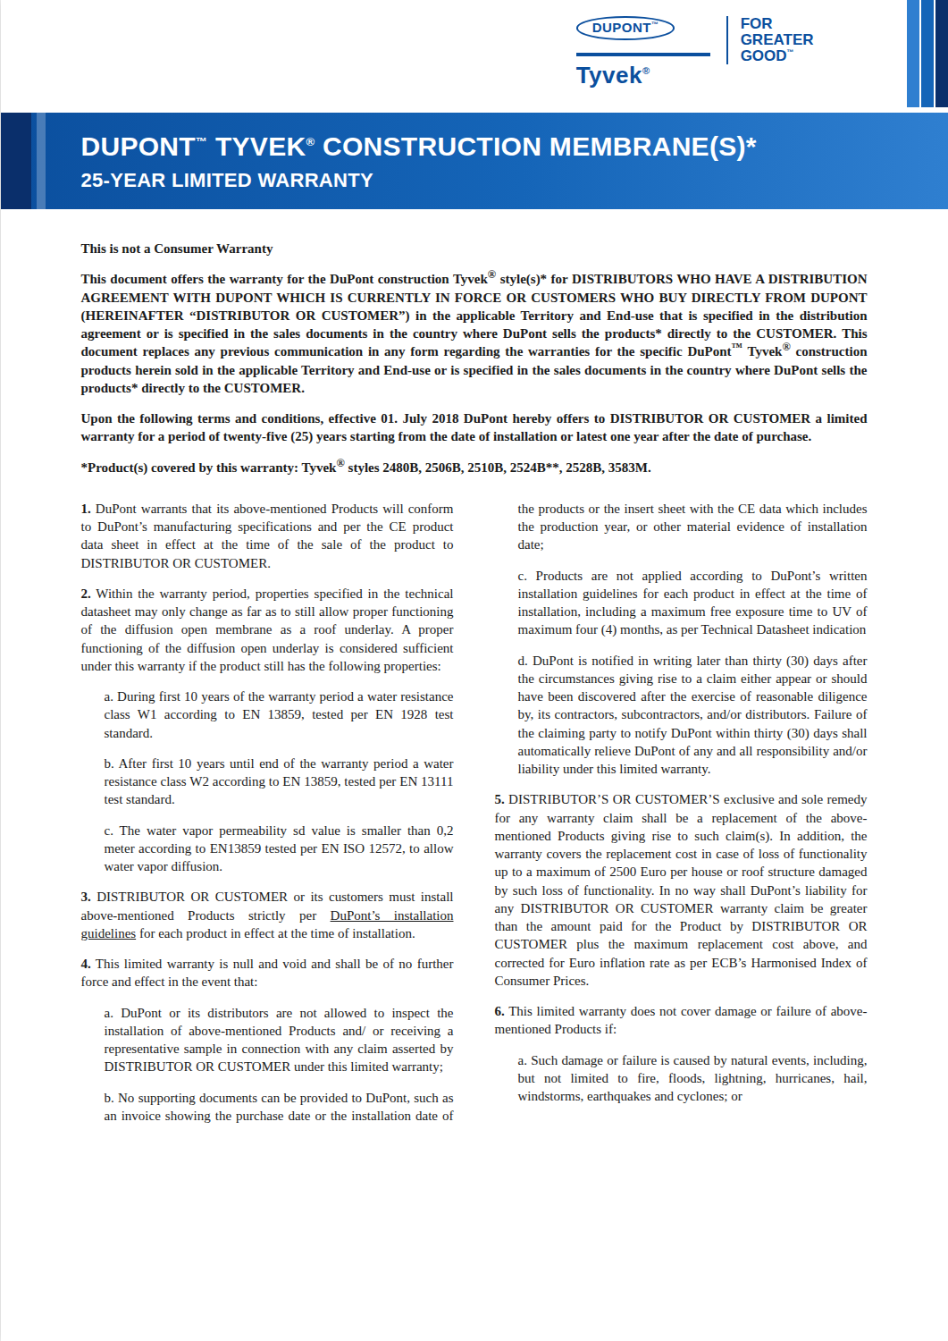DUPONT™
Tyvek®
FOR
GREATER
GOOD™
DuPont™ Tyvek® Construction Membrane(s)*
25-Year Limited Warranty
This is not a Consumer Warranty
This document offers the warranty for the DuPont construction Tyvek® style(s)* for DISTRIBUTORS WHO HAVE A DISTRIBUTION AGREEMENT WITH DUPONT WHICH IS CURRENTLY IN FORCE OR CUSTOMERS WHO BUY DIRECTLY FROM DUPONT (HEREINAFTER “DISTRIBUTOR OR CUSTOMER”) in the applicable Territory and End-use that is specified in the distribution agreement or is specified in the sales documents in the country where DuPont sells the products* directly to the CUSTOMER. This document replaces any previous communication in any form regarding the warranties for the specific DuPont™ Tyvek® construction products herein sold in the applicable Territory and End-use or is specified in the sales documents in the country where DuPont sells the products* directly to the CUSTOMER.
Upon the following terms and conditions, effective 01. July 2018 DuPont hereby offers to DISTRIBUTOR OR CUSTOMER a limited warranty for a period of twenty-five (25) years starting from the date of installation or latest one year after the date of purchase.
*Product(s) covered by this warranty: Tyvek® styles 2480B, 2506B, 2510B, 2524B**, 2528B, 3583M.
1. DuPont warrants that its above-mentioned Products will conform to DuPont’s manufacturing specifications and per the CE product data sheet in effect at the time of the sale of the product to DISTRIBUTOR OR CUSTOMER.
2. Within the warranty period, properties specified in the technical datasheet may only change as far as to still allow proper functioning of the diffusion open membrane as a roof underlay. A proper functioning of the diffusion open underlay is considered sufficient under this warranty if the product still has the following properties:
a. During first 10 years of the warranty period a water resistance class W1 according to EN 13859, tested per EN 1928 test standard.
b. After first 10 years until end of the warranty period a water resistance class W2 according to EN 13859, tested per EN 13111 test standard.
c. The water vapor permeability sd value is smaller than 0,2 meter according to EN13859 tested per EN ISO 12572, to allow water vapor diffusion.
3. DISTRIBUTOR OR CUSTOMER or its customers must install above-mentioned Products strictly per DuPont’s installation guidelines for each product in effect at the time of installation.
4. This limited warranty is null and void and shall be of no further force and effect in the event that:
a. DuPont or its distributors are not allowed to inspect the installation of above-mentioned Products and/ or receiving a representative sample in connection with any claim asserted by DISTRIBUTOR OR CUSTOMER under this limited warranty;
b. No supporting documents can be provided to DuPont, such as an invoice showing the purchase date or the installation date of the products or the insert sheet with the CE data which includes the production year, or other material evidence of installation date;
c. Products are not applied according to DuPont’s written installation guidelines for each product in effect at the time of installation, including a maximum free exposure time to UV of maximum four (4) months, as per Technical Datasheet indication
d. DuPont is notified in writing later than thirty (30) days after the circumstances giving rise to a claim either appear or should have been discovered after the exercise of reasonable diligence by, its contractors, subcontractors, and/or distributors. Failure of the claiming party to notify DuPont within thirty (30) days shall automatically relieve DuPont of any and all responsibility and/or liability under this limited warranty.
5. DISTRIBUTOR’S OR CUSTOMER’S exclusive and sole remedy for any warranty claim shall be a replacement of the above-mentioned Products giving rise to such claim(s). In addition, the warranty covers the replacement cost in case of loss of functionality up to a maximum of 2500 Euro per house or roof structure damaged by such loss of functionality. In no way shall DuPont’s liability for any DISTRIBUTOR OR CUSTOMER warranty claim be greater than the amount paid for the Product by DISTRIBUTOR OR CUSTOMER plus the maximum replacement cost above, and corrected for Euro inflation rate as per ECB’s Harmonised Index of Consumer Prices.
6. This limited warranty does not cover damage or failure of above-mentioned Products if:
a. Such damage or failure is caused by natural events, including, but not limited to fire, floods, lightning, hurricanes, hail, windstorms, earthquakes and cyclones; or